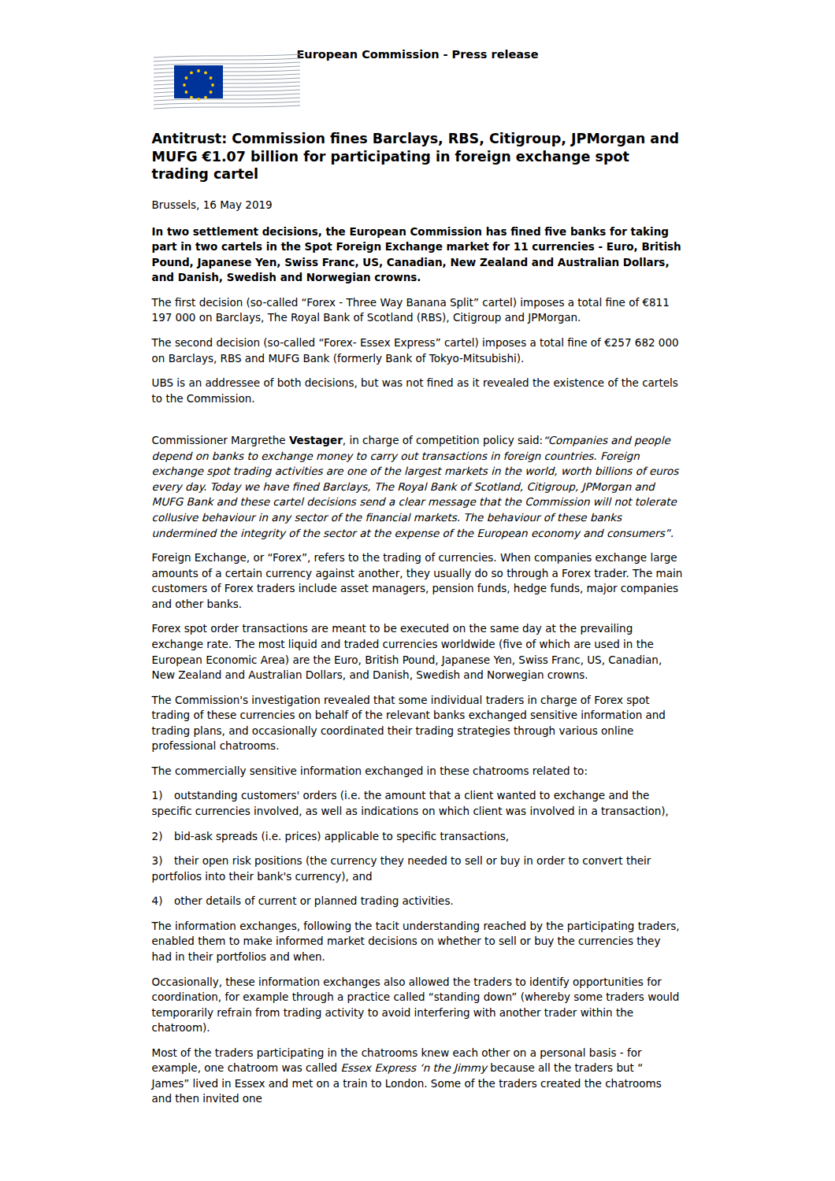European Commission - Press release
Antitrust: Commission fines Barclays, RBS, Citigroup, JPMorgan and MUFG €1.07 billion for participating in foreign exchange spot trading cartel
Brussels, 16 May 2019
In two settlement decisions, the European Commission has fined five banks for taking part in two cartels in the Spot Foreign Exchange market for 11 currencies - Euro, British Pound, Japanese Yen, Swiss Franc, US, Canadian, New Zealand and Australian Dollars, and Danish, Swedish and Norwegian crowns.
The first decision (so-called “Forex - Three Way Banana Split” cartel) imposes a total fine of €811 197 000 on Barclays, The Royal Bank of Scotland (RBS), Citigroup and JPMorgan.
The second decision (so-called “Forex- Essex Express” cartel) imposes a total fine of €257 682 000 on Barclays, RBS and MUFG Bank (formerly Bank of Tokyo-Mitsubishi).
UBS is an addressee of both decisions, but was not fined as it revealed the existence of the cartels to the Commission.
Commissioner Margrethe Vestager, in charge of competition policy said:“Companies and people depend on banks to exchange money to carry out transactions in foreign countries. Foreign exchange spot trading activities are one of the largest markets in the world, worth billions of euros every day. Today we have fined Barclays, The Royal Bank of Scotland, Citigroup, JPMorgan and MUFG Bank and these cartel decisions send a clear message that the Commission will not tolerate collusive behaviour in any sector of the financial markets. The behaviour of these banks undermined the integrity of the sector at the expense of the European economy and consumers”.
Foreign Exchange, or “Forex”, refers to the trading of currencies. When companies exchange large amounts of a certain currency against another, they usually do so through a Forex trader. The main customers of Forex traders include asset managers, pension funds, hedge funds, major companies and other banks.
Forex spot order transactions are meant to be executed on the same day at the prevailing exchange rate. The most liquid and traded currencies worldwide (five of which are used in the European Economic Area) are the Euro, British Pound, Japanese Yen, Swiss Franc, US, Canadian, New Zealand and Australian Dollars, and Danish, Swedish and Norwegian crowns.
The Commission's investigation revealed that some individual traders in charge of Forex spot trading of these currencies on behalf of the relevant banks exchanged sensitive information and trading plans, and occasionally coordinated their trading strategies through various online professional chatrooms.
The commercially sensitive information exchanged in these chatrooms related to:
1) outstanding customers' orders (i.e. the amount that a client wanted to exchange and the specific currencies involved, as well as indications on which client was involved in a transaction),
2) bid-ask spreads (i.e. prices) applicable to specific transactions,
3) their open risk positions (the currency they needed to sell or buy in order to convert their portfolios into their bank's currency), and
4) other details of current or planned trading activities.
The information exchanges, following the tacit understanding reached by the participating traders, enabled them to make informed market decisions on whether to sell or buy the currencies they had in their portfolios and when.
Occasionally, these information exchanges also allowed the traders to identify opportunities for coordination, for example through a practice called “standing down” (whereby some traders would temporarily refrain from trading activity to avoid interfering with another trader within the chatroom).
Most of the traders participating in the chatrooms knew each other on a personal basis - for example, one chatroom was called Essex Express ‘n the Jimmy because all the traders but “ James” lived in Essex and met on a train to London. Some of the traders created the chatrooms and then invited one